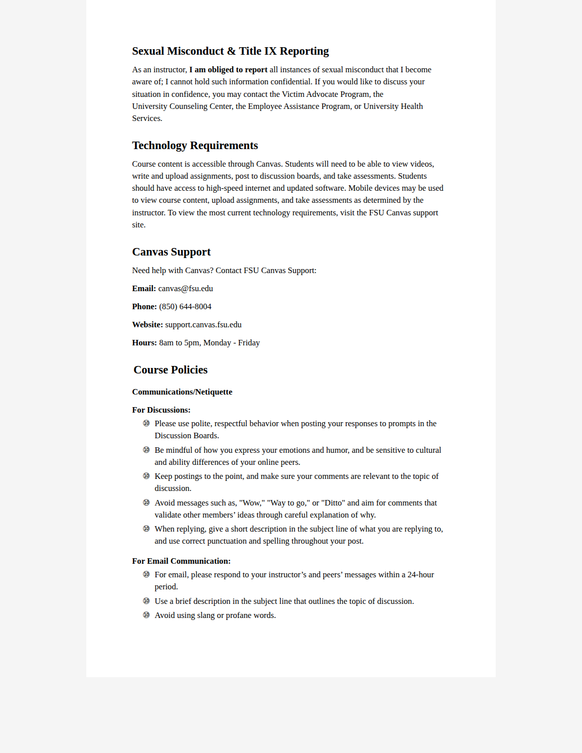Sexual Misconduct & Title IX Reporting
As an instructor, I am obliged to report all instances of sexual misconduct that I become aware of; I cannot hold such information confidential. If you would like to discuss your situation in confidence, you may contact the Victim Advocate Program, the
University Counseling Center, the Employee Assistance Program, or University Health Services.
Technology Requirements
Course content is accessible through Canvas. Students will need to be able to view videos, write and upload assignments, post to discussion boards, and take assessments. Students should have access to high-speed internet and updated software. Mobile devices may be used to view course content, upload assignments, and take assessments as determined by the instructor. To view the most current technology requirements, visit the FSU Canvas support site.
Canvas Support
Need help with Canvas? Contact FSU Canvas Support:
Email: canvas@fsu.edu
Phone: (850) 644-8004
Website: support.canvas.fsu.edu
Hours: 8am to 5pm, Monday - Friday
Course Policies
Communications/Netiquette
For Discussions:
Please use polite, respectful behavior when posting your responses to prompts in the Discussion Boards.
Be mindful of how you express your emotions and humor, and be sensitive to cultural and ability differences of your online peers.
Keep postings to the point, and make sure your comments are relevant to the topic of discussion.
Avoid messages such as, "Wow," "Way to go," or "Ditto" and aim for comments that validate other members’ ideas through careful explanation of why.
When replying, give a short description in the subject line of what you are replying to, and use correct punctuation and spelling throughout your post.
For Email Communication:
For email, please respond to your instructor’s and peers’ messages within a 24-hour period.
Use a brief description in the subject line that outlines the topic of discussion.
Avoid using slang or profane words.